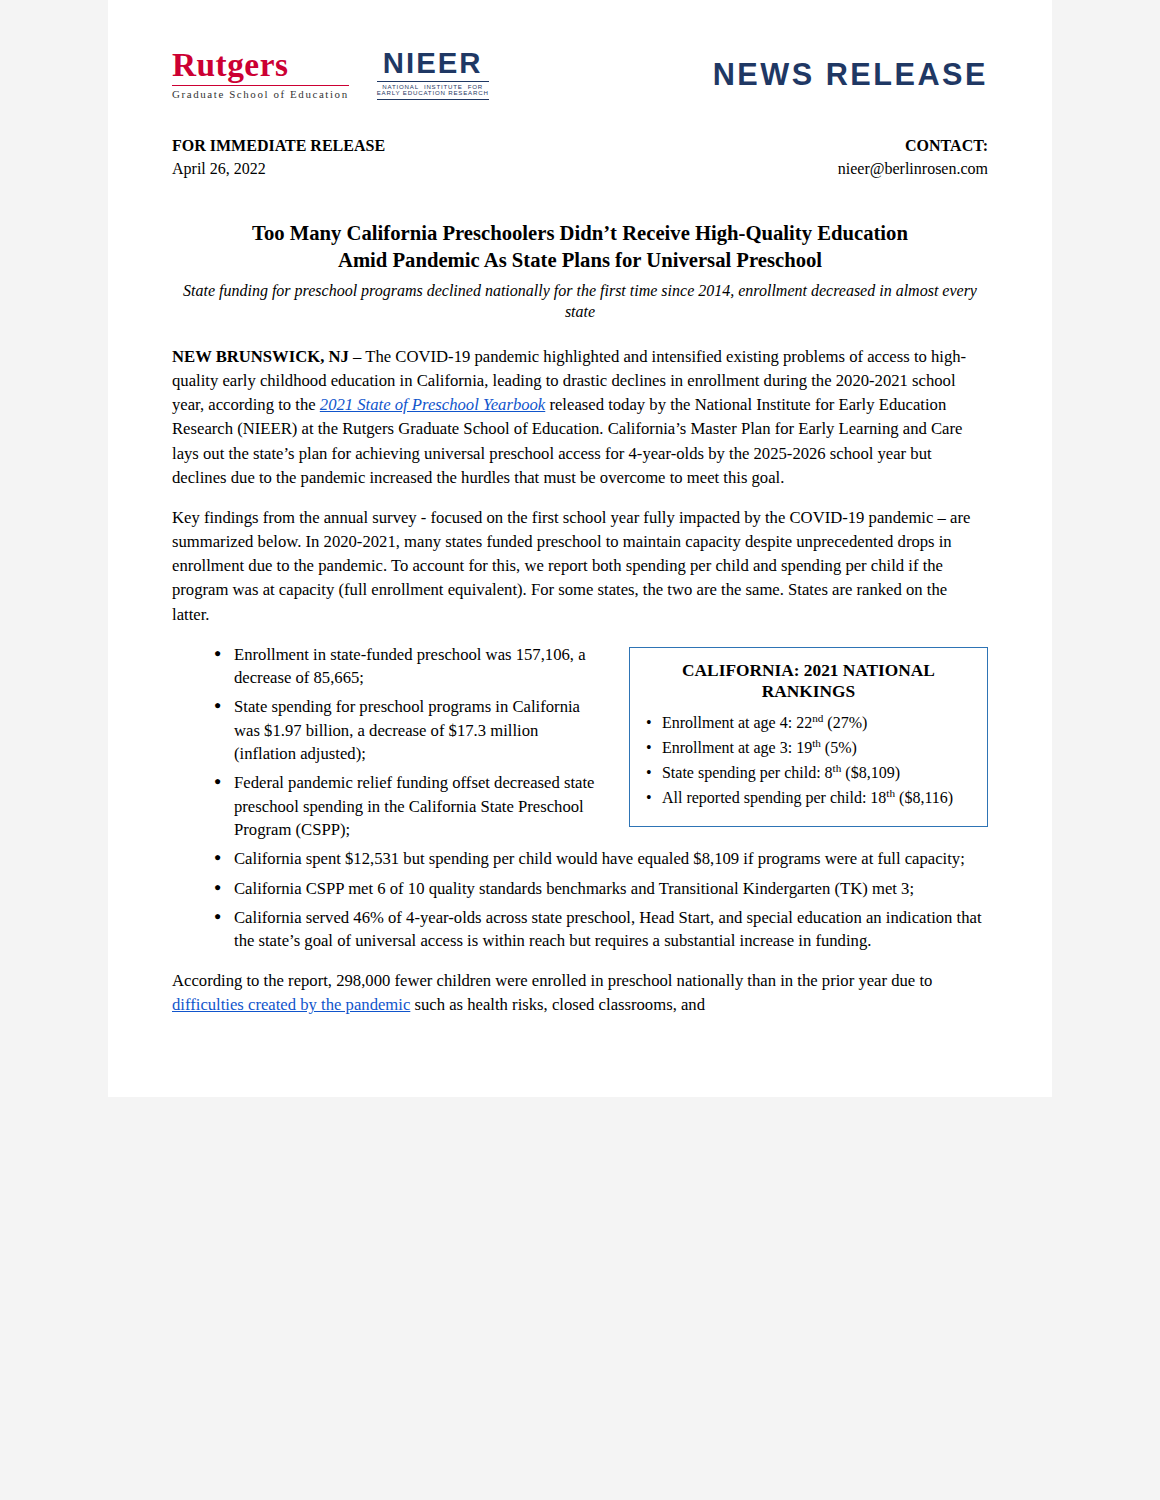Rutgers Graduate School of Education
NIEER NATIONAL INSTITUTE FOR
EARLY EDUCATION RESEARCH
NEWS RELEASE
| FOR IMMEDIATE RELEASE | CONTACT: |
| April 26, 2022 | nieer@berlinrosen.com |
Too Many California Preschoolers Didn’t Receive High-Quality Education
Amid Pandemic As State Plans for Universal Preschool
State funding for preschool programs declined nationally for the first time since 2014, enrollment decreased in almost every state
NEW BRUNSWICK, NJ – The COVID-19 pandemic highlighted and intensified existing problems of access to high-quality early childhood education in California, leading to drastic declines in enrollment during the 2020-2021 school year, according to the 2021 State of Preschool Yearbook released today by the National Institute for Early Education Research (NIEER) at the Rutgers Graduate School of Education. California’s Master Plan for Early Learning and Care lays out the state’s plan for achieving universal preschool access for 4-year-olds by the 2025-2026 school year but declines due to the pandemic increased the hurdles that must be overcome to meet this goal.
Key findings from the annual survey - focused on the first school year fully impacted by the COVID-19 pandemic – are summarized below. In 2020-2021, many states funded preschool to maintain capacity despite unprecedented drops in enrollment due to the pandemic. To account for this, we report both spending per child and spending per child if the program was at capacity (full enrollment equivalent). For some states, the two are the same. States are ranked on the latter.
CALIFORNIA: 2021 NATIONAL RANKINGS
Enrollment at age 4: 22nd (27%)
Enrollment at age 3: 19th (5%)
State spending per child: 8th ($8,109)
All reported spending per child: 18th ($8,116)
Enrollment in state-funded preschool was 157,106, a decrease of 85,665;
State spending for preschool programs in California was $1.97 billion, a decrease of $17.3 million (inflation adjusted);
Federal pandemic relief funding offset decreased state preschool spending in the California State Preschool Program (CSPP);
California spent $12,531 but spending per child would have equaled $8,109 if programs were at full capacity;
California CSPP met 6 of 10 quality standards benchmarks and Transitional Kindergarten (TK) met 3;
California served 46% of 4-year-olds across state preschool, Head Start, and special education an indication that the state’s goal of universal access is within reach but requires a substantial increase in funding.
According to the report, 298,000 fewer children were enrolled in preschool nationally than in the prior year due to difficulties created by the pandemic such as health risks, closed classrooms, and